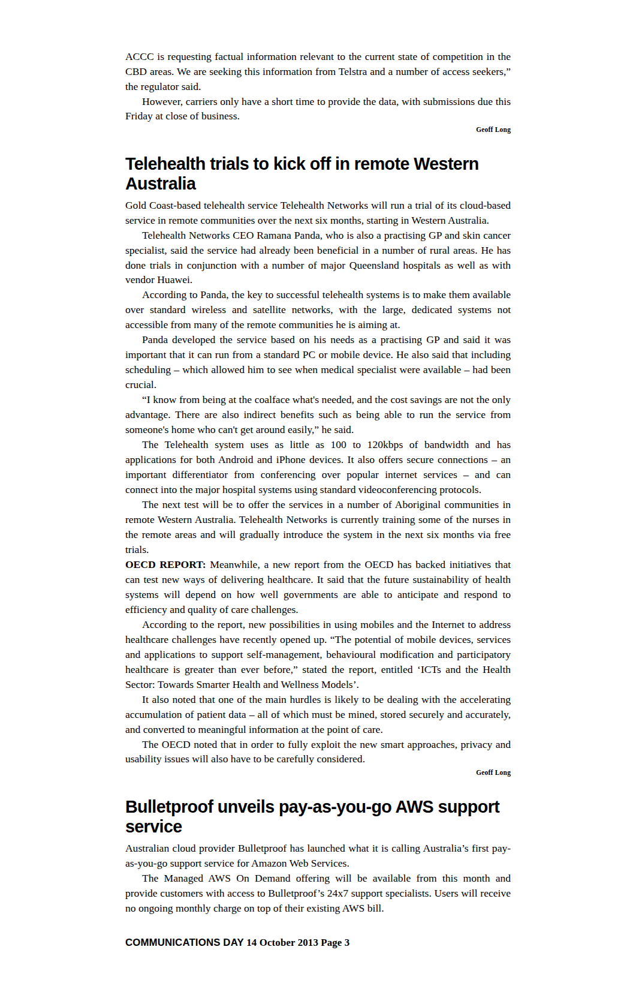ACCC is requesting factual information relevant to the current state of competition in the CBD areas. We are seeking this information from Telstra and a number of access seekers,” the regulator said.
However, carriers only have a short time to provide the data, with submissions due this Friday at close of business.
Geoff Long
Telehealth trials to kick off in remote Western Australia
Gold Coast-based telehealth service Telehealth Networks will run a trial of its cloud-based service in remote communities over the next six months, starting in Western Australia.
Telehealth Networks CEO Ramana Panda, who is also a practising GP and skin cancer specialist, said the service had already been beneficial in a number of rural areas. He has done trials in conjunction with a number of major Queensland hospitals as well as with vendor Huawei.
According to Panda, the key to successful telehealth systems is to make them available over standard wireless and satellite networks, with the large, dedicated systems not accessible from many of the remote communities he is aiming at.
Panda developed the service based on his needs as a practising GP and said it was important that it can run from a standard PC or mobile device. He also said that including scheduling – which allowed him to see when medical specialist were available – had been crucial.
“I know from being at the coalface what's needed, and the cost savings are not the only advantage. There are also indirect benefits such as being able to run the service from someone's home who can't get around easily,” he said.
The Telehealth system uses as little as 100 to 120kbps of bandwidth and has applications for both Android and iPhone devices. It also offers secure connections – an important differentiator from conferencing over popular internet services – and can connect into the major hospital systems using standard videoconferencing protocols.
The next test will be to offer the services in a number of Aboriginal communities in remote Western Australia. Telehealth Networks is currently training some of the nurses in the remote areas and will gradually introduce the system in the next six months via free trials.
OECD REPORT: Meanwhile, a new report from the OECD has backed initiatives that can test new ways of delivering healthcare. It said that the future sustainability of health systems will depend on how well governments are able to anticipate and respond to efficiency and quality of care challenges.
According to the report, new possibilities in using mobiles and the Internet to address healthcare challenges have recently opened up. “The potential of mobile devices, services and applications to support self-management, behavioural modification and participatory healthcare is greater than ever before,” stated the report, entitled ‘ICTs and the Health Sector: Towards Smarter Health and Wellness Models’.
It also noted that one of the main hurdles is likely to be dealing with the accelerating accumulation of patient data – all of which must be mined, stored securely and accurately, and converted to meaningful information at the point of care.
The OECD noted that in order to fully exploit the new smart approaches, privacy and usability issues will also have to be carefully considered.
Geoff Long
Bulletproof unveils pay-as-you-go AWS support service
Australian cloud provider Bulletproof has launched what it is calling Australia’s first pay-as-you-go support service for Amazon Web Services.
The Managed AWS On Demand offering will be available from this month and provide customers with access to Bulletproof’s 24x7 support specialists. Users will receive no ongoing monthly charge on top of their existing AWS bill.
COMMUNICATIONS DAY 14 October 2013 Page 3